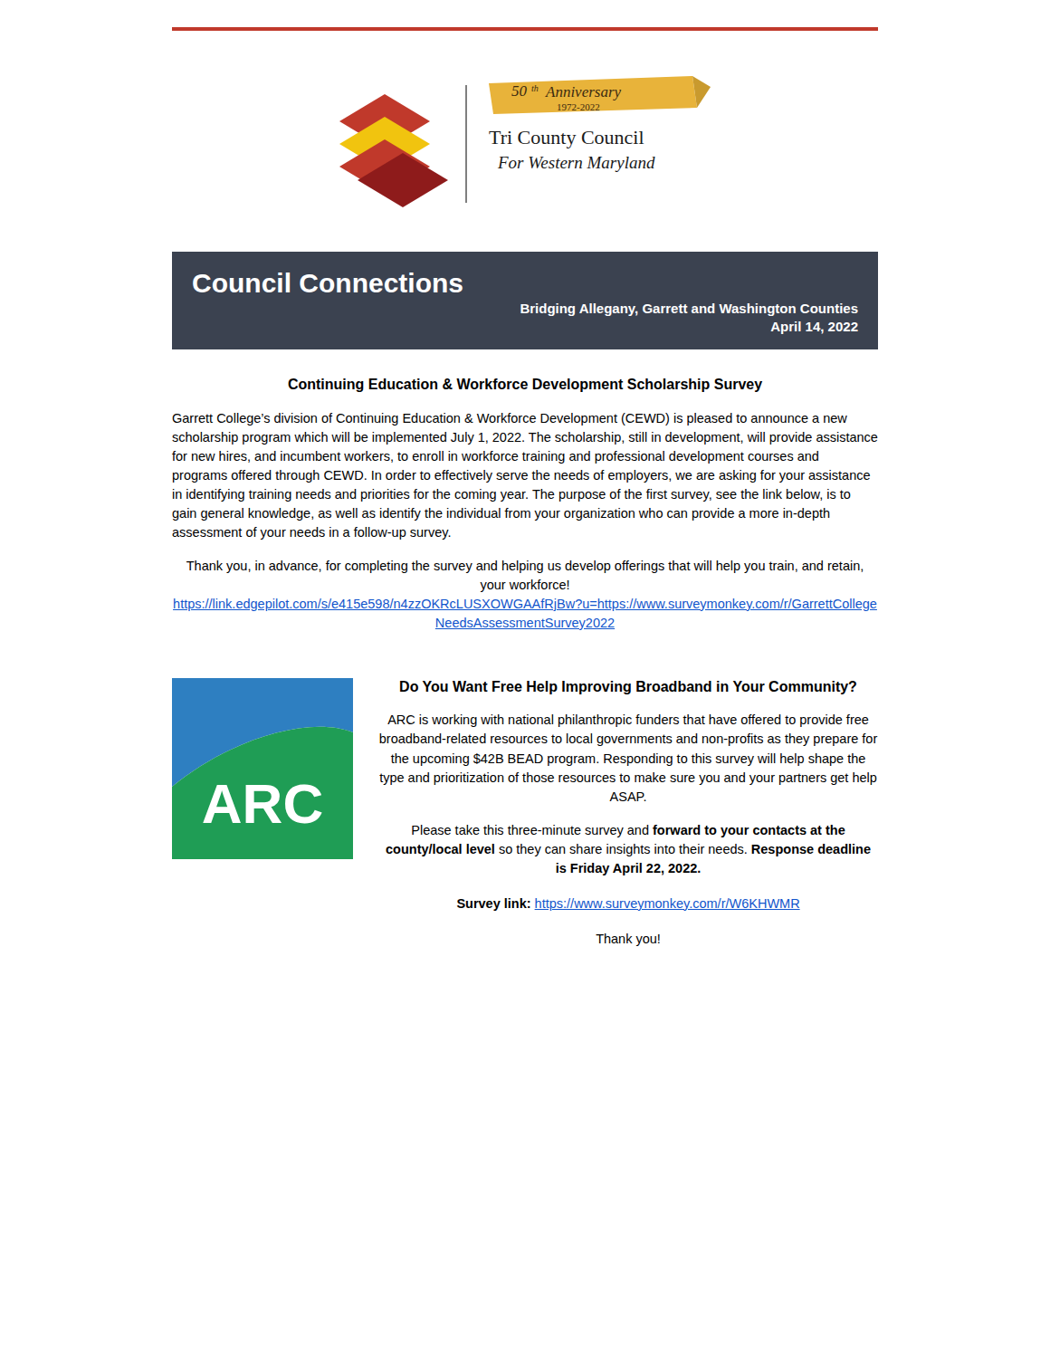50 th Anniversary 1972-2022 Tri County Council For Western Maryland
Council Connections
Bridging Allegany, Garrett and Washington Counties
April 14, 2022
Continuing Education & Workforce Development Scholarship Survey
Garrett College’s division of Continuing Education & Workforce Development (CEWD) is pleased to announce a new scholarship program which will be implemented July 1, 2022. The scholarship, still in development, will provide assistance for new hires, and incumbent workers, to enroll in workforce training and professional development courses and programs offered through CEWD. In order to effectively serve the needs of employers, we are asking for your assistance in identifying training needs and priorities for the coming year. The purpose of the first survey, see the link below, is to gain general knowledge, as well as identify the individual from your organization who can provide a more in-depth assessment of your needs in a follow-up survey.
Thank you, in advance, for completing the survey and helping us develop offerings that will help you train, and retain, your workforce!
https://link.edgepilot.com/s/e415e598/n4zzOKRcLUSXOWGAAfRjBw?u=https://www.surveymonkey.com/r/GarrettCollegeNeedsAssessmentSurvey2022
ARC
Do You Want Free Help Improving Broadband in Your Community?
ARC is working with national philanthropic funders that have offered to provide free broadband-related resources to local governments and non-profits as they prepare for the upcoming $42B BEAD program. Responding to this survey will help shape the type and prioritization of those resources to make sure you and your partners get help ASAP.
Please take this three-minute survey and forward to your contacts at the county/local level so they can share insights into their needs. Response deadline is Friday April 22, 2022.
Survey link: https://www.surveymonkey.com/r/W6KHWMR
Thank you!